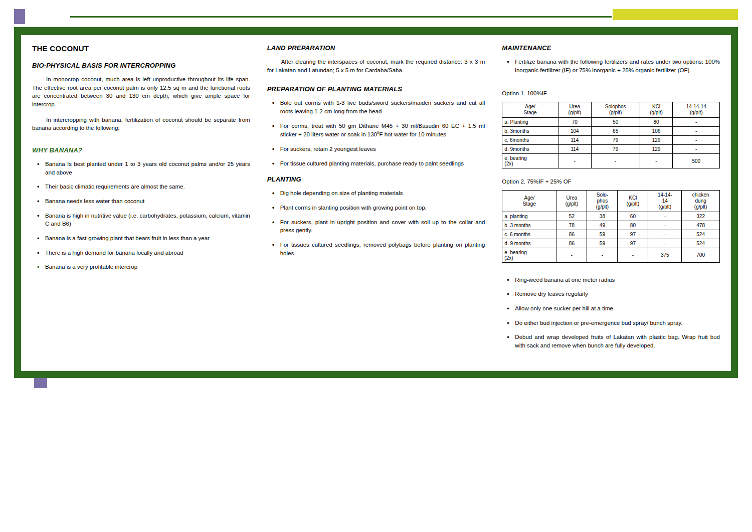THE COCONUT
BIO-PHYSICAL BASIS FOR INTERCROPPING
In monocrop coconut, much area is left unproductive throughout its life span. The effective root area per coconut palm is only 12.5 sq m and the functional roots are concentrated between 30 and 130 cm depth, which give ample space for intercrop.
In intercropping with banana, fertilization of coconut should be separate from banana according to the following:
WHY BANANA?
Banana Is best planted under 1 to 3 years old coconut palms and/or 25 years and above
Their basic climatic requirements are almost the same.
Banana needs less water than coconut
Banana is high in nutritive value (i.e. carbohydrates, potassium, calcium, vitamin C and B6)
Banana is a fast-growing plant that bears fruit in less than a year
There is a high demand for banana locally and abroad
Banana is a very profitable intercrop
LAND PREPARATION
After clearing the interspaces of coconut, mark the required distance: 3 x 3 m for Lakatan and Latundan; 5 x 5 m for Cardaba/Saba.
PREPARATION OF PLANTING MATERIALS
Bole out corms with 1-3 live buds/sword suckers/maiden suckers and cut all roots leaving 1-2 cm long from the head
For corms, treat with 50 gm Dithane M45 + 30 ml/Basudin 60 EC + 1.5 ml sticker + 20 liters water or soak in 1300F hot water for 10 minutes
For suckers, retain 2 youngest leaves
For tissue cultured planting materials, purchase ready to palnt seedlings
PLANTING
Dig hole depending on size of planting materials
Plant corms in slanting position with growing point on top.
For suckers, plant in upright position and cover with soil up to the collar and press gently.
For tissues cultured seedlings, removed polybags before planting on planting holes.
MAINTENANCE
Fertilize banana with the following fertilizers and rates under two options: 100% inorganic fertilizer (IF) or 75% inorganic + 25% organic fertilizer (OF).
Option 1. 100%IF
| Age/ Stage | Urea (g/plt) | Solophos (g/plt) | KCl (g/plt) | 14-14-14 (g/plt) |
| --- | --- | --- | --- | --- |
| a. Planting | 70 | 50 | 80 | - |
| b. 3months | 104 | 65 | 106 | - |
| c. 6months | 114 | 79 | 129 | - |
| d. 9months | 114 | 79 | 129 | - |
| e. bearing (2x) | - | - | - | 500 |
Option 2. 75%IF + 25% OF
| Age/ Stage | Urea (g/plt) | Solo- phos (g/plt) | KCl (g/plt) | 14-14- 14 (g/plt) | chicken dung (g/plt) |
| --- | --- | --- | --- | --- | --- |
| a. planting | 52 | 38 | 60 | - | 322 |
| b. 3 months | 78 | 49 | 80 | - | 478 |
| c. 6 months | 86 | 59 | 97 | - | 524 |
| d. 9 months | 86 | 59 | 97 | - | 524 |
| e. bearing (2x) | - | - | - | 375 | 700 |
Ring-weed banana at one meter radius
Remove dry leaves regularly
Allow only one sucker per hill at a time
Do either bud injection or pre-emergence bud spray/ bunch spray.
Debud and wrap developed fruits of Lakatan with plastic bag. Wrap fruit bud with sack and remove when bunch are fully developed.